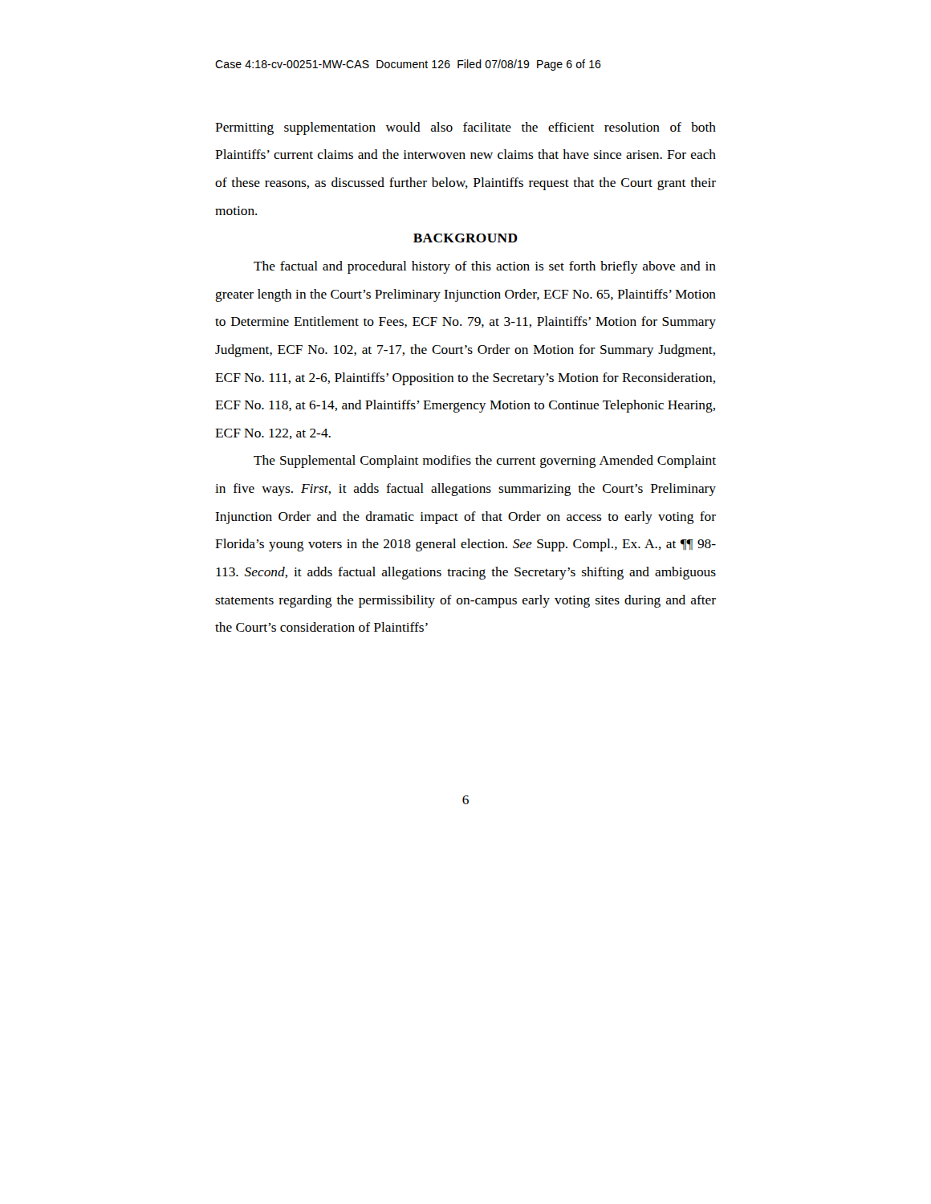Case 4:18-cv-00251-MW-CAS Document 126 Filed 07/08/19 Page 6 of 16
Permitting supplementation would also facilitate the efficient resolution of both Plaintiffs’ current claims and the interwoven new claims that have since arisen. For each of these reasons, as discussed further below, Plaintiffs request that the Court grant their motion.
BACKGROUND
The factual and procedural history of this action is set forth briefly above and in greater length in the Court’s Preliminary Injunction Order, ECF No. 65, Plaintiffs’ Motion to Determine Entitlement to Fees, ECF No. 79, at 3-11, Plaintiffs’ Motion for Summary Judgment, ECF No. 102, at 7-17, the Court’s Order on Motion for Summary Judgment, ECF No. 111, at 2-6, Plaintiffs’ Opposition to the Secretary’s Motion for Reconsideration, ECF No. 118, at 6-14, and Plaintiffs’ Emergency Motion to Continue Telephonic Hearing, ECF No. 122, at 2-4.
The Supplemental Complaint modifies the current governing Amended Complaint in five ways. First, it adds factual allegations summarizing the Court’s Preliminary Injunction Order and the dramatic impact of that Order on access to early voting for Florida’s young voters in the 2018 general election. See Supp. Compl., Ex. A., at ¶¶ 98-113. Second, it adds factual allegations tracing the Secretary’s shifting and ambiguous statements regarding the permissibility of on-campus early voting sites during and after the Court’s consideration of Plaintiffs’
6